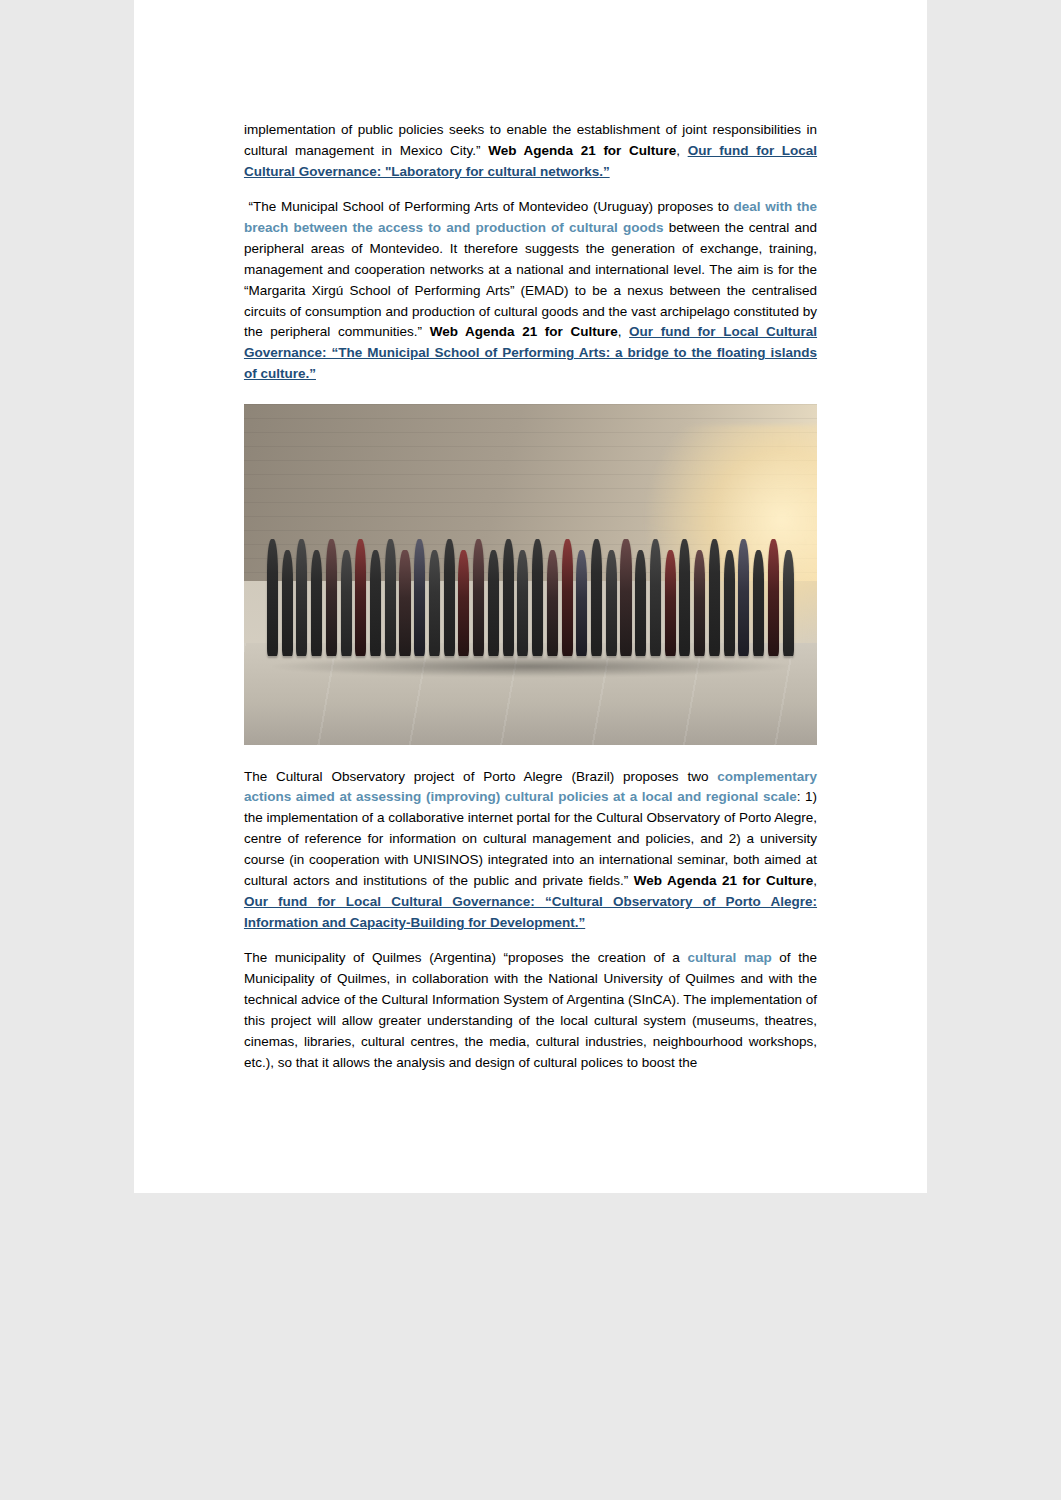implementation of public policies seeks to enable the establishment of joint responsibilities in cultural management in Mexico City.” Web Agenda 21 for Culture, Our fund for Local Cultural Governance: "Laboratory for cultural networks.”
“The Municipal School of Performing Arts of Montevideo (Uruguay) proposes to deal with the breach between the access to and production of cultural goods between the central and peripheral areas of Montevideo. It therefore suggests the generation of exchange, training, management and cooperation networks at a national and international level. The aim is for the “Margarita Xirgú School of Performing Arts” (EMAD) to be a nexus between the centralised circuits of consumption and production of cultural goods and the vast archipelago constituted by the peripheral communities.” Web Agenda 21 for Culture, Our fund for Local Cultural Governance: “The Municipal School of Performing Arts: a bridge to the floating islands of culture.”
The Cultural Observatory project of Porto Alegre (Brazil) proposes two complementary actions aimed at assessing (improving) cultural policies at a local and regional scale: 1) the implementation of a collaborative internet portal for the Cultural Observatory of Porto Alegre, centre of reference for information on cultural management and policies, and 2) a university course (in cooperation with UNISINOS) integrated into an international seminar, both aimed at cultural actors and institutions of the public and private fields.” Web Agenda 21 for Culture, Our fund for Local Cultural Governance: “Cultural Observatory of Porto Alegre: Information and Capacity-Building for Development.”
The municipality of Quilmes (Argentina) “proposes the creation of a cultural map of the Municipality of Quilmes, in collaboration with the National University of Quilmes and with the technical advice of the Cultural Information System of Argentina (SInCA). The implementation of this project will allow greater understanding of the local cultural system (museums, theatres, cinemas, libraries, cultural centres, the media, cultural industries, neighbourhood workshops, etc.), so that it allows the analysis and design of cultural polices to boost the